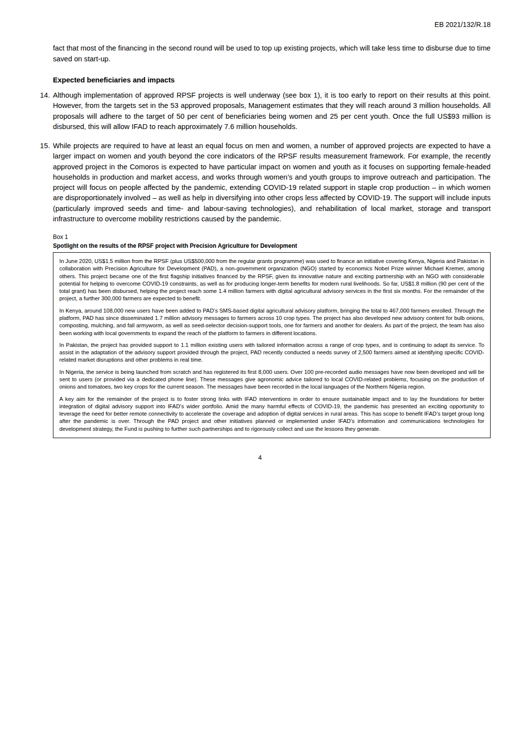EB 2021/132/R.18
fact that most of the financing in the second round will be used to top up existing projects, which will take less time to disburse due to time saved on start-up.
Expected beneficiaries and impacts
Although implementation of approved RPSF projects is well underway (see box 1), it is too early to report on their results at this point. However, from the targets set in the 53 approved proposals, Management estimates that they will reach around 3 million households. All proposals will adhere to the target of 50 per cent of beneficiaries being women and 25 per cent youth. Once the full US$93 million is disbursed, this will allow IFAD to reach approximately 7.6 million households.
While projects are required to have at least an equal focus on men and women, a number of approved projects are expected to have a larger impact on women and youth beyond the core indicators of the RPSF results measurement framework. For example, the recently approved project in the Comoros is expected to have particular impact on women and youth as it focuses on supporting female-headed households in production and market access, and works through women’s and youth groups to improve outreach and participation. The project will focus on people affected by the pandemic, extending COVID-19 related support in staple crop production – in which women are disproportionately involved – as well as help in diversifying into other crops less affected by COVID-19. The support will include inputs (particularly improved seeds and time- and labour-saving technologies), and rehabilitation of local market, storage and transport infrastructure to overcome mobility restrictions caused by the pandemic.
Box 1
Spotlight on the results of the RPSF project with Precision Agriculture for Development
In June 2020, US$1.5 million from the RPSF (plus US$500,000 from the regular grants programme) was used to finance an initiative covering Kenya, Nigeria and Pakistan in collaboration with Precision Agriculture for Development (PAD), a non-government organization (NGO) started by economics Nobel Prize winner Michael Kremer, among others. This project became one of the first flagship initiatives financed by the RPSF, given its innovative nature and exciting partnership with an NGO with considerable potential for helping to overcome COVID-19 constraints, as well as for producing longer-term benefits for modern rural livelihoods. So far, US$1.8 million (90 per cent of the total grant) has been disbursed, helping the project reach some 1.4 million farmers with digital agricultural advisory services in the first six months. For the remainder of the project, a further 300,000 farmers are expected to benefit.
In Kenya, around 108,000 new users have been added to PAD’s SMS-based digital agricultural advisory platform, bringing the total to 467,000 farmers enrolled. Through the platform, PAD has since disseminated 1.7 million advisory messages to farmers across 10 crop types. The project has also developed new advisory content for bulb onions, composting, mulching, and fall armyworm, as well as seed-selector decision-support tools, one for farmers and another for dealers. As part of the project, the team has also been working with local governments to expand the reach of the platform to farmers in different locations.
In Pakistan, the project has provided support to 1.1 million existing users with tailored information across a range of crop types, and is continuing to adapt its service. To assist in the adaptation of the advisory support provided through the project, PAD recently conducted a needs survey of 2,500 farmers aimed at identifying specific COVID-related market disruptions and other problems in real time.
In Nigeria, the service is being launched from scratch and has registered its first 8,000 users. Over 100 pre-recorded audio messages have now been developed and will be sent to users (or provided via a dedicated phone line). These messages give agronomic advice tailored to local COVID-related problems, focusing on the production of onions and tomatoes, two key crops for the current season. The messages have been recorded in the local languages of the Northern Nigeria region.
A key aim for the remainder of the project is to foster strong links with IFAD interventions in order to ensure sustainable impact and to lay the foundations for better integration of digital advisory support into IFAD’s wider portfolio. Amid the many harmful effects of COVID-19, the pandemic has presented an exciting opportunity to leverage the need for better remote connectivity to accelerate the coverage and adoption of digital services in rural areas. This has scope to benefit IFAD’s target group long after the pandemic is over. Through the PAD project and other initiatives planned or implemented under IFAD’s information and communications technologies for development strategy, the Fund is pushing to further such partnerships and to rigorously collect and use the lessons they generate.
4